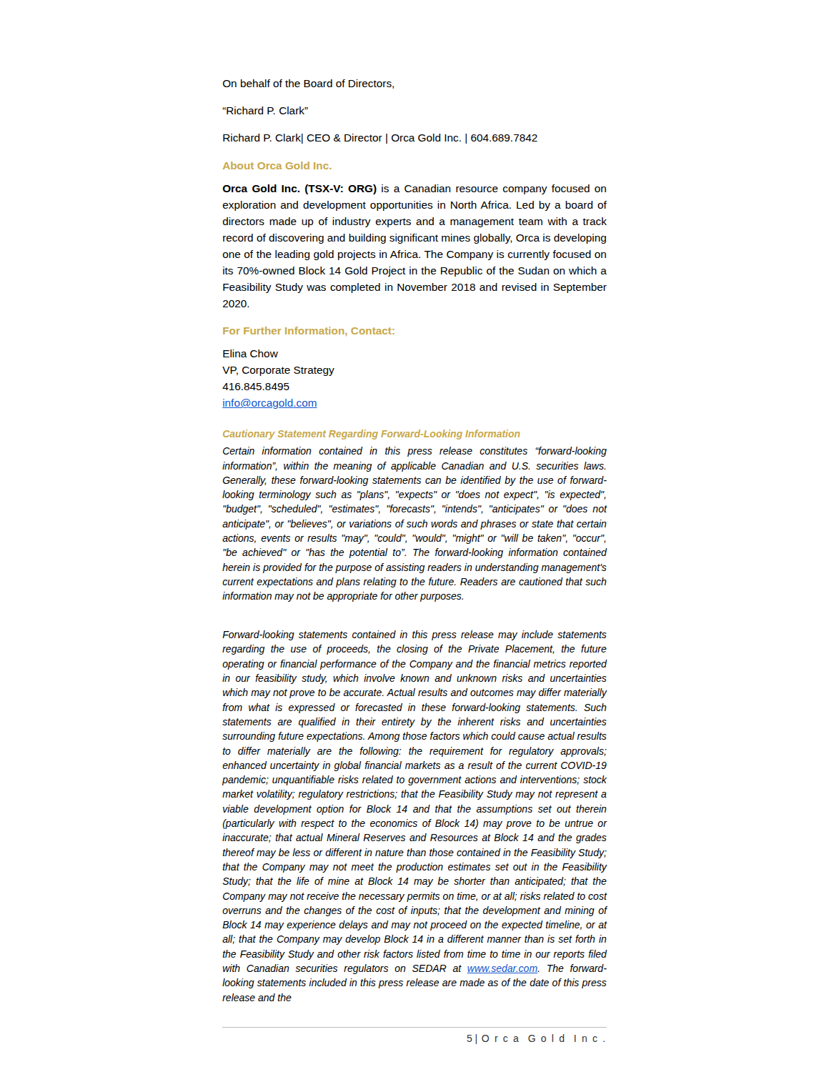On behalf of the Board of Directors,
“Richard P. Clark”
Richard P. Clark| CEO & Director | Orca Gold Inc. | 604.689.7842
About Orca Gold Inc.
Orca Gold Inc. (TSX-V: ORG) is a Canadian resource company focused on exploration and development opportunities in North Africa. Led by a board of directors made up of industry experts and a management team with a track record of discovering and building significant mines globally, Orca is developing one of the leading gold projects in Africa. The Company is currently focused on its 70%-owned Block 14 Gold Project in the Republic of the Sudan on which a Feasibility Study was completed in November 2018 and revised in September 2020.
For Further Information, Contact:
Elina Chow
VP, Corporate Strategy
416.845.8495
info@orcagold.com
Cautionary Statement Regarding Forward-Looking Information
Certain information contained in this press release constitutes “forward-looking information”, within the meaning of applicable Canadian and U.S. securities laws. Generally, these forward-looking statements can be identified by the use of forward-looking terminology such as "plans", "expects" or "does not expect", "is expected", "budget", "scheduled", "estimates", "forecasts", "intends", "anticipates" or "does not anticipate", or "believes", or variations of such words and phrases or state that certain actions, events or results "may", "could", "would", "might" or "will be taken", "occur", "be achieved" or "has the potential to”. The forward-looking information contained herein is provided for the purpose of assisting readers in understanding management's current expectations and plans relating to the future. Readers are cautioned that such information may not be appropriate for other purposes.
Forward-looking statements contained in this press release may include statements regarding the use of proceeds, the closing of the Private Placement, the future operating or financial performance of the Company and the financial metrics reported in our feasibility study, which involve known and unknown risks and uncertainties which may not prove to be accurate. Actual results and outcomes may differ materially from what is expressed or forecasted in these forward-looking statements. Such statements are qualified in their entirety by the inherent risks and uncertainties surrounding future expectations. Among those factors which could cause actual results to differ materially are the following: the requirement for regulatory approvals; enhanced uncertainty in global financial markets as a result of the current COVID-19 pandemic; unquantifiable risks related to government actions and interventions; stock market volatility; regulatory restrictions; that the Feasibility Study may not represent a viable development option for Block 14 and that the assumptions set out therein (particularly with respect to the economics of Block 14) may prove to be untrue or inaccurate; that actual Mineral Reserves and Resources at Block 14 and the grades thereof may be less or different in nature than those contained in the Feasibility Study; that the Company may not meet the production estimates set out in the Feasibility Study; that the life of mine at Block 14 may be shorter than anticipated; that the Company may not receive the necessary permits on time, or at all; risks related to cost overruns and the changes of the cost of inputs; that the development and mining of Block 14 may experience delays and may not proceed on the expected timeline, or at all; that the Company may develop Block 14 in a different manner than is set forth in the Feasibility Study and other risk factors listed from time to time in our reports filed with Canadian securities regulators on SEDAR at www.sedar.com. The forward-looking statements included in this press release are made as of the date of this press release and the
5 | O r c a G o l d I n c .